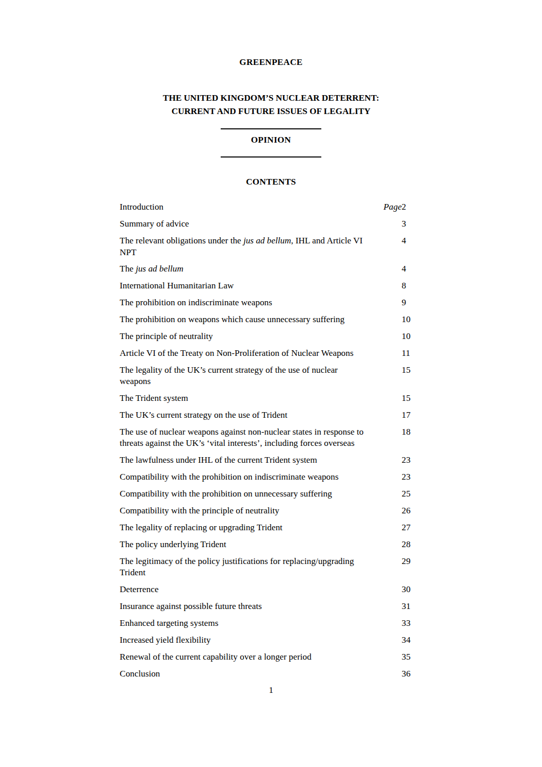GREENPEACE
THE UNITED KINGDOM’S NUCLEAR DETERRENT:
CURRENT AND FUTURE ISSUES OF LEGALITY
OPINION
CONTENTS
| Introduction | Page | 2 |
| Summary of advice | | 3 |
| The relevant obligations under the jus ad bellum , IHL and Article VI NPT | | 4 |
| The jus ad bellum | | 4 |
| International Humanitarian Law | | 8 |
| The prohibition on indiscriminate weapons | | 9 |
| The prohibition on weapons which cause unnecessary suffering | | 10 |
| The principle of neutrality | | 10 |
| Article VI of the Treaty on Non-Proliferation of Nuclear Weapons | | 11 |
| The legality of the UK’s current strategy of the use of nuclear weapons | | 15 |
| The Trident system | | 15 |
| The UK’s current strategy on the use of Trident | | 17 |
| The use of nuclear weapons against non-nuclear states in response to threats against the UK’s ‘vital interests’, including forces overseas | | 18 |
| The lawfulness under IHL of the current Trident system | | 23 |
| Compatibility with the prohibition on indiscriminate weapons | | 23 |
| Compatibility with the prohibition on unnecessary suffering | | 25 |
| Compatibility with the principle of neutrality | | 26 |
| The legality of replacing or upgrading Trident | | 27 |
| The policy underlying Trident | | 28 |
| The legitimacy of the policy justifications for replacing/upgrading Trident | | 29 |
| Deterrence | | 30 |
| Insurance against possible future threats | | 31 |
| Enhanced targeting systems | | 33 |
| Increased yield flexibility | | 34 |
| Renewal of the current capability over a longer period | | 35 |
| Conclusion | | 36 |
1